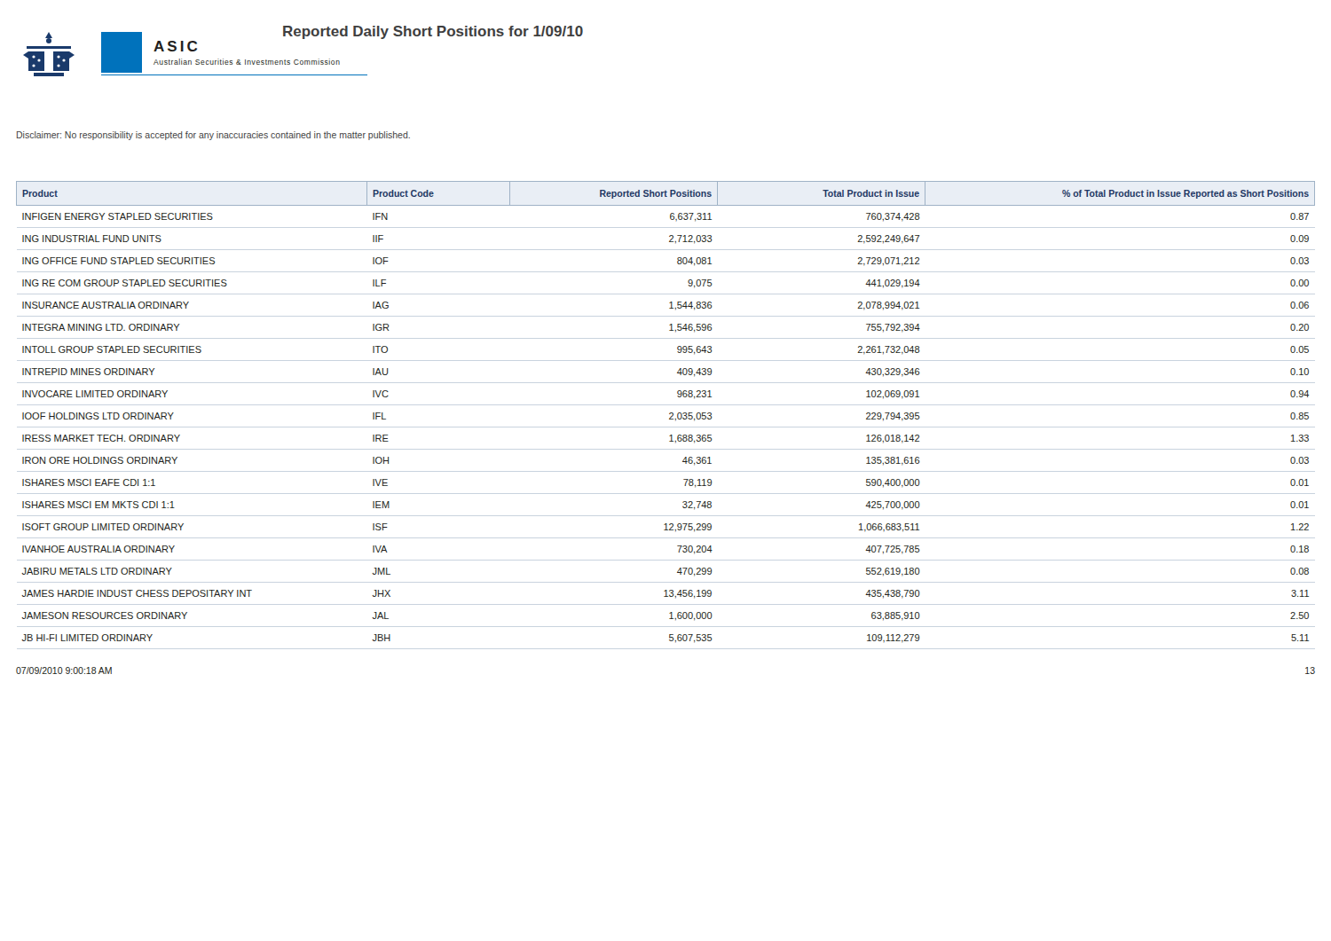ASIC
Australian Securities & Investments Commission
Reported Daily Short Positions for 1/09/10
Disclaimer: No responsibility is accepted for any inaccuracies contained in the matter published.
| Product | Product Code | Reported Short Positions | Total Product in Issue | % of Total Product in Issue Reported as Short Positions |
| --- | --- | --- | --- | --- |
| INFIGEN ENERGY STAPLED SECURITIES | IFN | 6,637,311 | 760,374,428 | 0.87 |
| ING INDUSTRIAL FUND UNITS | IIF | 2,712,033 | 2,592,249,647 | 0.09 |
| ING OFFICE FUND STAPLED SECURITIES | IOF | 804,081 | 2,729,071,212 | 0.03 |
| ING RE COM GROUP STAPLED SECURITIES | ILF | 9,075 | 441,029,194 | 0.00 |
| INSURANCE AUSTRALIA ORDINARY | IAG | 1,544,836 | 2,078,994,021 | 0.06 |
| INTEGRA MINING LTD. ORDINARY | IGR | 1,546,596 | 755,792,394 | 0.20 |
| INTOLL GROUP STAPLED SECURITIES | ITO | 995,643 | 2,261,732,048 | 0.05 |
| INTREPID MINES ORDINARY | IAU | 409,439 | 430,329,346 | 0.10 |
| INVOCARE LIMITED ORDINARY | IVC | 968,231 | 102,069,091 | 0.94 |
| IOOF HOLDINGS LTD ORDINARY | IFL | 2,035,053 | 229,794,395 | 0.85 |
| IRESS MARKET TECH. ORDINARY | IRE | 1,688,365 | 126,018,142 | 1.33 |
| IRON ORE HOLDINGS ORDINARY | IOH | 46,361 | 135,381,616 | 0.03 |
| ISHARES MSCI EAFE CDI 1:1 | IVE | 78,119 | 590,400,000 | 0.01 |
| ISHARES MSCI EM MKTS CDI 1:1 | IEM | 32,748 | 425,700,000 | 0.01 |
| ISOFT GROUP LIMITED ORDINARY | ISF | 12,975,299 | 1,066,683,511 | 1.22 |
| IVANHOE AUSTRALIA ORDINARY | IVA | 730,204 | 407,725,785 | 0.18 |
| JABIRU METALS LTD ORDINARY | JML | 470,299 | 552,619,180 | 0.08 |
| JAMES HARDIE INDUST CHESS DEPOSITARY INT | JHX | 13,456,199 | 435,438,790 | 3.11 |
| JAMESON RESOURCES ORDINARY | JAL | 1,600,000 | 63,885,910 | 2.50 |
| JB HI-FI LIMITED ORDINARY | JBH | 5,607,535 | 109,112,279 | 5.11 |
07/09/2010 9:00:18 AM 13